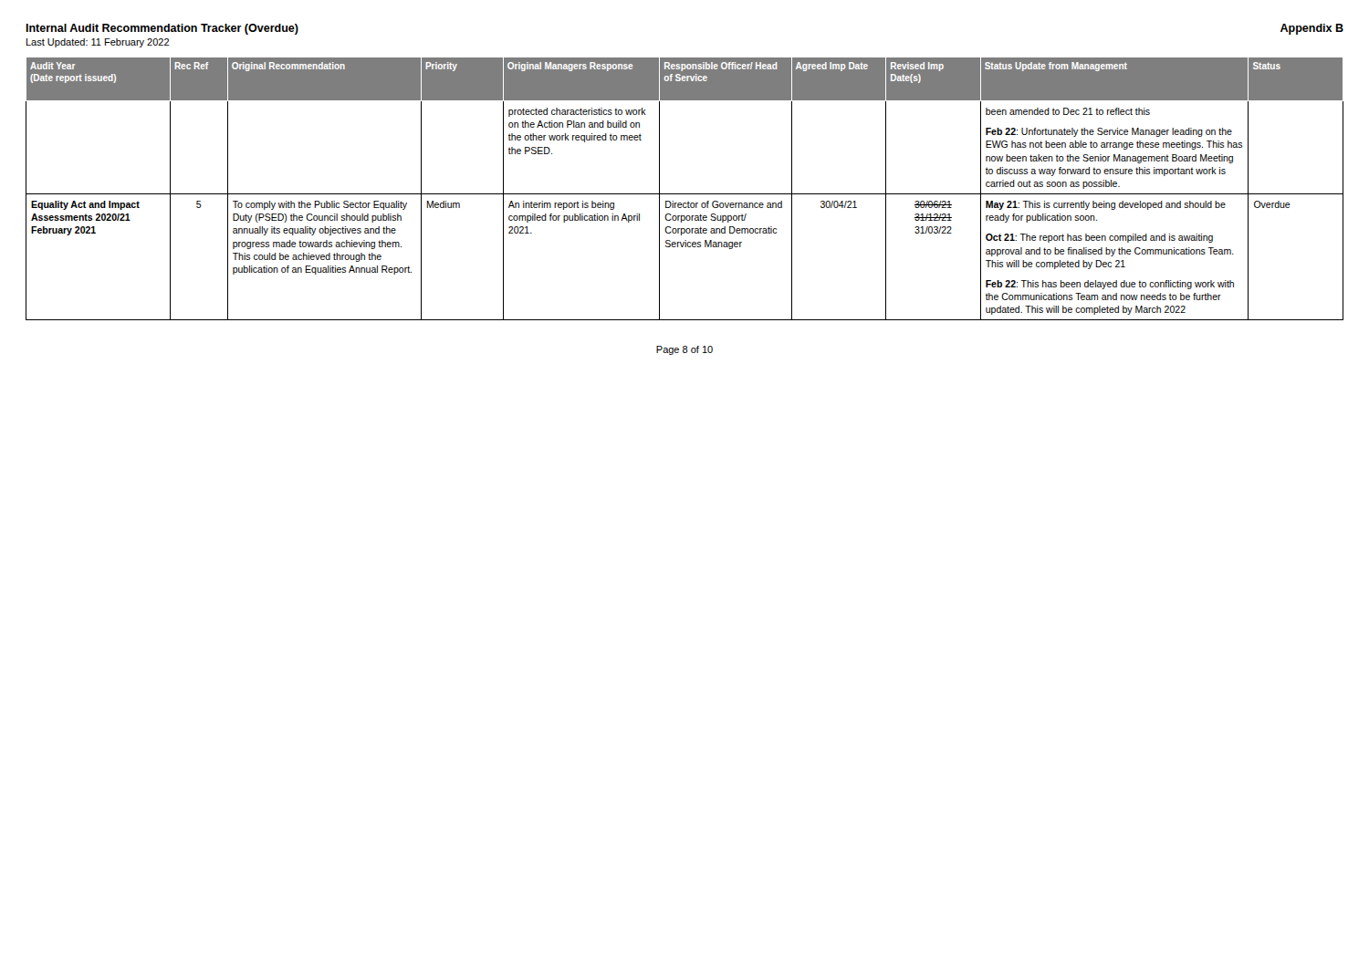Internal Audit Recommendation Tracker (Overdue)
Appendix B
Last Updated: 11 February 2022
| Audit Year (Date report issued) | Rec Ref | Original Recommendation | Priority | Original Managers Response | Responsible Officer/ Head of Service | Agreed Imp Date | Revised Imp Date(s) | Status Update from Management | Status |
| --- | --- | --- | --- | --- | --- | --- | --- | --- | --- |
| | | | | protected characteristics to work on the Action Plan and build on the other work required to meet the PSED. | | | | been amended to Dec 21 to reflect this Feb 22 : Unfortunately the Service Manager leading on the EWG has not been able to arrange these meetings. This has now been taken to the Senior Management Board Meeting to discuss a way forward to ensure this important work is carried out as soon as possible. | |
| Equality Act and Impact Assessments 2020/21 February 2021 | 5 | To comply with the Public Sector Equality Duty (PSED) the Council should publish annually its equality objectives and the progress made towards achieving them. This could be achieved through the publication of an Equalities Annual Report. | Medium | An interim report is being compiled for publication in April 2021. | Director of Governance and Corporate Support/ Corporate and Democratic Services Manager | 30/04/21 | 30/06/21 31/12/21 31/03/22 | May 21 : This is currently being developed and should be ready for publication soon. Oct 21 : The report has been compiled and is awaiting approval and to be finalised by the Communications Team. This will be completed by Dec 21 Feb 22 : This has been delayed due to conflicting work with the Communications Team and now needs to be further updated. This will be completed by March 2022 | Overdue |
Page 8 of 10